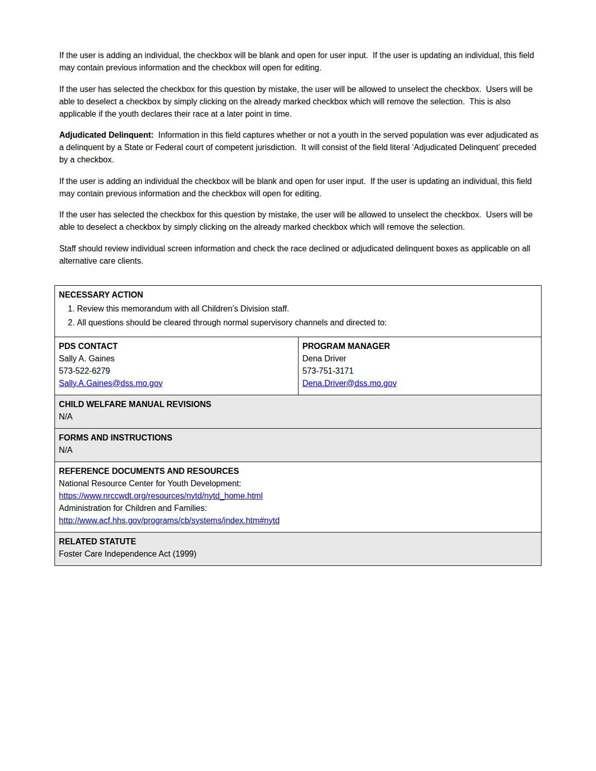If the user is adding an individual, the checkbox will be blank and open for user input. If the user is updating an individual, this field may contain previous information and the checkbox will open for editing.
If the user has selected the checkbox for this question by mistake, the user will be allowed to unselect the checkbox. Users will be able to deselect a checkbox by simply clicking on the already marked checkbox which will remove the selection. This is also applicable if the youth declares their race at a later point in time.
Adjudicated Delinquent: Information in this field captures whether or not a youth in the served population was ever adjudicated as a delinquent by a State or Federal court of competent jurisdiction. It will consist of the field literal ‘Adjudicated Delinquent’ preceded by a checkbox.
If the user is adding an individual the checkbox will be blank and open for user input. If the user is updating an individual, this field may contain previous information and the checkbox will open for editing.
If the user has selected the checkbox for this question by mistake, the user will be allowed to unselect the checkbox. Users will be able to deselect a checkbox by simply clicking on the already marked checkbox which will remove the selection.
Staff should review individual screen information and check the race declined or adjudicated delinquent boxes as applicable on all alternative care clients.
| NECESSARY ACTION Review this memorandum with all Children’s Division staff. All questions should be cleared through normal supervisory channels and directed to: |
| PDS CONTACT Sally A. Gaines 573-522-6279 Sally.A.Gaines@dss.mo.gov | PROGRAM MANAGER Dena Driver 573-751-3171 Dena.Driver@dss.mo.gov |
| CHILD WELFARE MANUAL REVISIONS N/A |
| FORMS AND INSTRUCTIONS N/A |
| REFERENCE DOCUMENTS AND RESOURCES National Resource Center for Youth Development: https://www.nrccwdt.org/resources/nytd/nytd_home.html Administration for Children and Families: http://www.acf.hhs.gov/programs/cb/systems/index.htm#nytd |
| RELATED STATUTE Foster Care Independence Act (1999) |